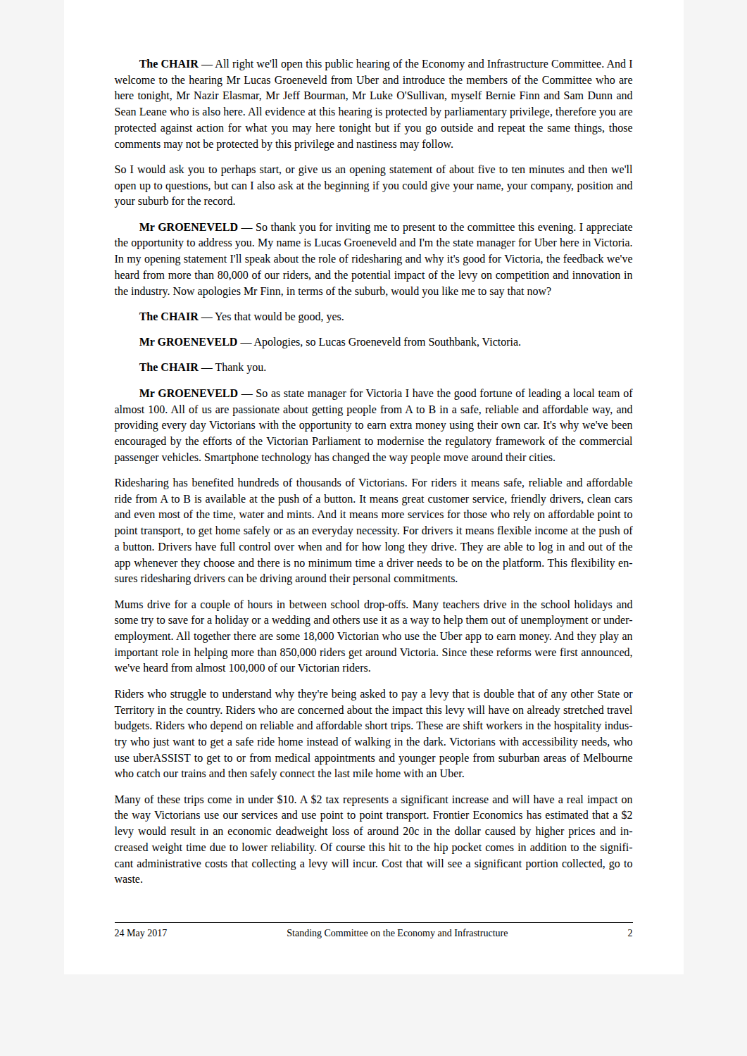The CHAIR — All right we'll open this public hearing of the Economy and Infrastructure Committee. And I welcome to the hearing Mr Lucas Groeneveld from Uber and introduce the members of the Committee who are here tonight, Mr Nazir Elasmar, Mr Jeff Bourman, Mr Luke O'Sullivan, myself Bernie Finn and Sam Dunn and Sean Leane who is also here. All evidence at this hearing is protected by parliamentary privilege, therefore you are protected against action for what you may here tonight but if you go outside and repeat the same things, those comments may not be protected by this privilege and nastiness may follow.
So I would ask you to perhaps start, or give us an opening statement of about five to ten minutes and then we'll open up to questions, but can I also ask at the beginning if you could give your name, your company, position and your suburb for the record.
Mr GROENEVELD — So thank you for inviting me to present to the committee this evening. I appreciate the opportunity to address you. My name is Lucas Groeneveld and I'm the state manager for Uber here in Victoria. In my opening statement I'll speak about the role of ridesharing and why it's good for Victoria, the feedback we've heard from more than 80,000 of our riders, and the potential impact of the levy on competition and innovation in the industry. Now apologies Mr Finn, in terms of the suburb, would you like me to say that now?
The CHAIR — Yes that would be good, yes.
Mr GROENEVELD — Apologies, so Lucas Groeneveld from Southbank, Victoria.
The CHAIR — Thank you.
Mr GROENEVELD — So as state manager for Victoria I have the good fortune of leading a local team of almost 100. All of us are passionate about getting people from A to B in a safe, reliable and affordable way, and providing every day Victorians with the opportunity to earn extra money using their own car. It's why we've been encouraged by the efforts of the Victorian Parliament to modernise the regulatory framework of the commercial passenger vehicles. Smartphone technology has changed the way people move around their cities.
Ridesharing has benefited hundreds of thousands of Victorians. For riders it means safe, reliable and affordable ride from A to B is available at the push of a button. It means great customer service, friendly drivers, clean cars and even most of the time, water and mints. And it means more services for those who rely on affordable point to point transport, to get home safely or as an everyday necessity. For drivers it means flexible income at the push of a button. Drivers have full control over when and for how long they drive. They are able to log in and out of the app whenever they choose and there is no minimum time a driver needs to be on the platform. This flexibility ensures ridesharing drivers can be driving around their personal commitments.
Mums drive for a couple of hours in between school drop-offs. Many teachers drive in the school holidays and some try to save for a holiday or a wedding and others use it as a way to help them out of unemployment or under-employment. All together there are some 18,000 Victorian who use the Uber app to earn money. And they play an important role in helping more than 850,000 riders get around Victoria. Since these reforms were first announced, we've heard from almost 100,000 of our Victorian riders.
Riders who struggle to understand why they're being asked to pay a levy that is double that of any other State or Territory in the country. Riders who are concerned about the impact this levy will have on already stretched travel budgets. Riders who depend on reliable and affordable short trips. These are shift workers in the hospitality industry who just want to get a safe ride home instead of walking in the dark. Victorians with accessibility needs, who use uberASSIST to get to or from medical appointments and younger people from suburban areas of Melbourne who catch our trains and then safely connect the last mile home with an Uber.
Many of these trips come in under $10. A $2 tax represents a significant increase and will have a real impact on the way Victorians use our services and use point to point transport. Frontier Economics has estimated that a $2 levy would result in an economic deadweight loss of around 20c in the dollar caused by higher prices and increased weight time due to lower reliability. Of course this hit to the hip pocket comes in addition to the significant administrative costs that collecting a levy will incur. Cost that will see a significant portion collected, go to waste.
24 May 2017 Standing Committee on the Economy and Infrastructure 2